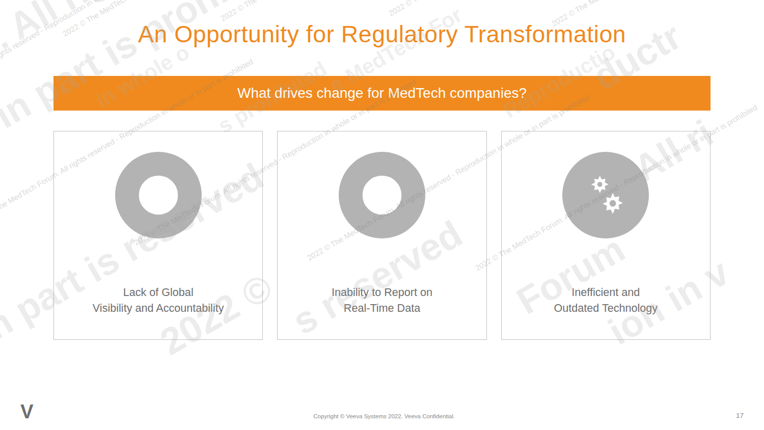An Opportunity for Regulatory Transformation
What drives change for MedTech companies?
Lack of Global
Visibility and Accountability
Inability to Report on
Real-Time Data
Inefficient and
Outdated Technology
V
Copyright © Veeva Systems 2022. Veeva Confidential.
17
. All rights reserved - Reproduction in whole or in part is prohibited 2022 © The MedTech Forum. All rights reserved - Reproduction in whole or in part is prohibited 2022 © The MedTech Forum. All rights reserved - Reproduction in whole or in part is prohibited 2022 © The MedTech Forum. All rights reserved - Reproduction in whole or in part is prohibited 2022 © The MedTech Forum. All rights reserved - Reproduction in whole or in part is prohibited 2022 © The MedTech Forum. All rights reserved - Reproduction in whole or in part is prohibited 2022 © The MedTech Forum. All rights reserved - Reproduction in whole or in part is prohibited 2022 © The MedTech Forum. All rights reserved - Reproduction in whole or in part is prohibited 2022 © The MedTech Forum. All rights reserved - Reproduction in whole or in part is prohibited . All rig on in part is prohibited in part is reserved 2022 © s reserved Forum ion in v All ri ductr e MedTech For Reproductio in whole o s prohibited